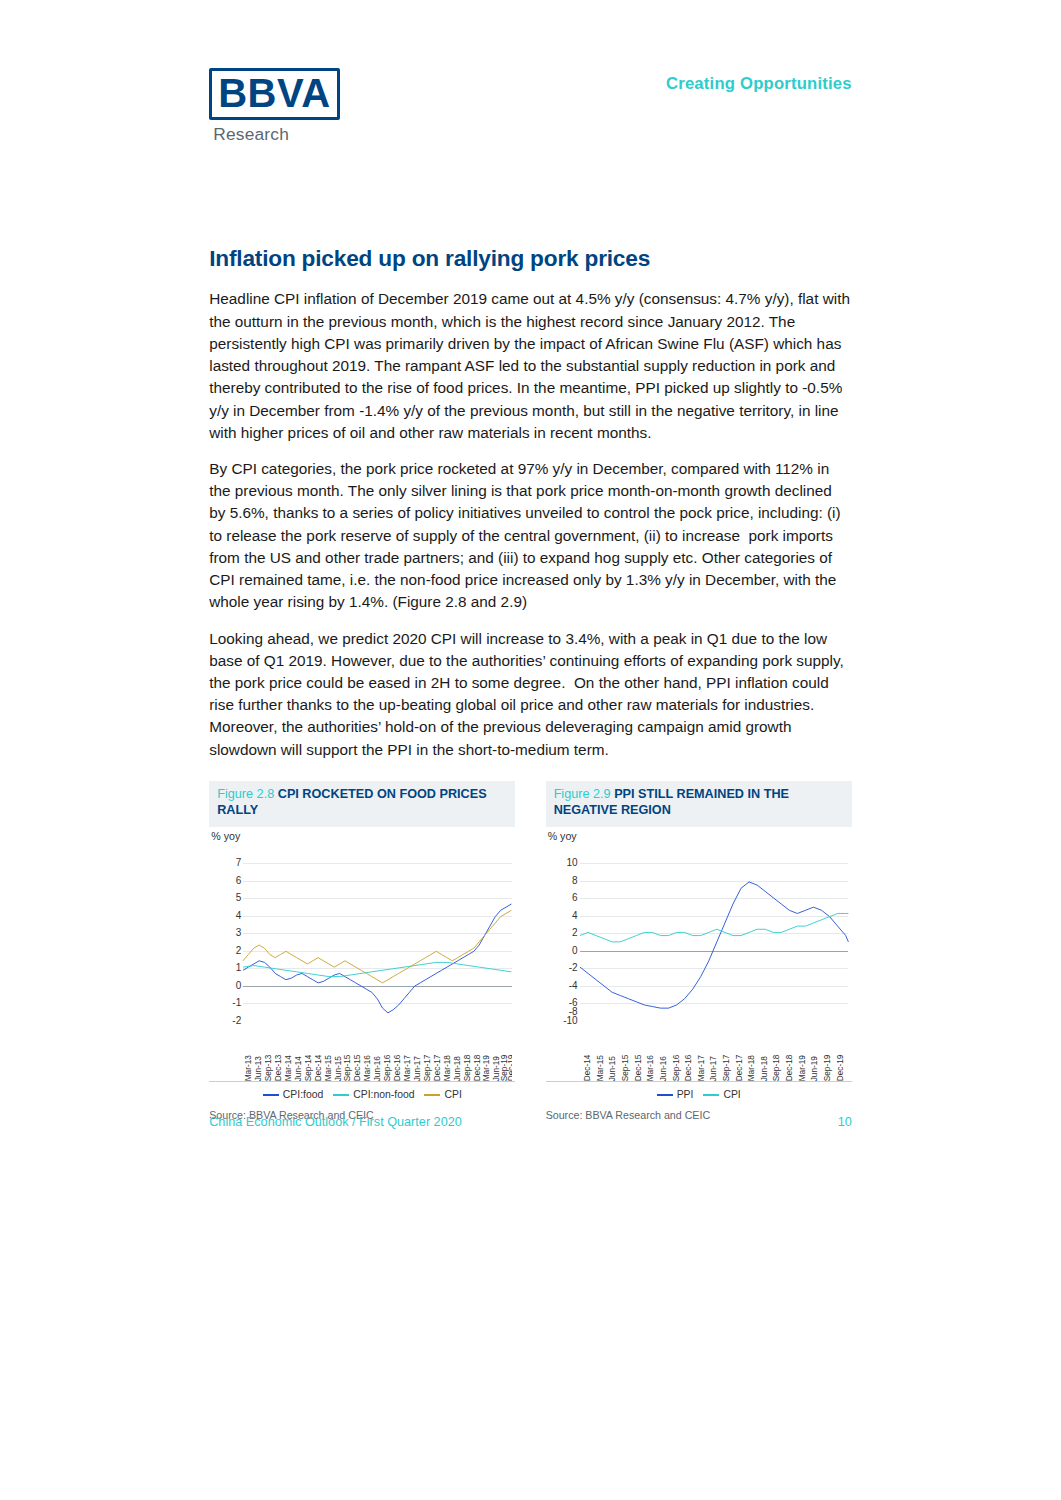BBVA
Research
Creating Opportunities
Inflation picked up on rallying pork prices
Headline CPI inflation of December 2019 came out at 4.5% y/y (consensus: 4.7% y/y), flat with the outturn in the previous month, which is the highest record since January 2012. The persistently high CPI was primarily driven by the impact of African Swine Flu (ASF) which has lasted throughout 2019. The rampant ASF led to the substantial supply reduction in pork and thereby contributed to the rise of food prices. In the meantime, PPI picked up slightly to -0.5% y/y in December from -1.4% y/y of the previous month, but still in the negative territory, in line with higher prices of oil and other raw materials in recent months.
By CPI categories, the pork price rocketed at 97% y/y in December, compared with 112% in the previous month. The only silver lining is that pork price month-on-month growth declined by 5.6%, thanks to a series of policy initiatives unveiled to control the pock price, including: (i) to release the pork reserve of supply of the central government, (ii) to increase pork imports from the US and other trade partners; and (iii) to expand hog supply etc. Other categories of CPI remained tame, i.e. the non-food price increased only by 1.3% y/y in December, with the whole year rising by 1.4%. (Figure 2.8 and 2.9)
Looking ahead, we predict 2020 CPI will increase to 3.4%, with a peak in Q1 due to the low base of Q1 2019. However, due to the authorities’ continuing efforts of expanding pork supply, the pork price could be eased in 2H to some degree. On the other hand, PPI inflation could rise further thanks to the up-beating global oil price and other raw materials for industries. Moreover, the authorities’ hold-on of the previous deleveraging campaign amid growth slowdown will support the PPI in the short-to-medium term.
Figure 2.8 CPI rocketed on food prices rally
% yoy
7 6 5 4 3 2 1 0 -1 -2
Dec-12 Mar-13 Jun-13 Sep-13 Dec-13 Mar-14 Jun-14 Sep-14 Dec-14 Mar-15 Jun-15 Sep-15 Dec-15 Mar-16 Jun-16 Sep-16 Dec-16 Mar-17 Jun-17 Sep-17 Dec-17 Mar-18 Jun-18 Sep-18 Dec-18 Mar-19 Jun-19 Sep-19 Dec-19
CPI:food
CPI:non-food
CPI
Source: BBVA Research and CEIC
Figure 2.9 PPI still remained in the negative region
% yoy
10 8 6 4 2 0 -2 -4 -6 -8 -10
Sep-14 Dec-14 Mar-15 Jun-15 Sep-15 Dec-15 Mar-16 Jun-16 Sep-16 Dec-16 Mar-17 Jun-17 Sep-17 Dec-17 Mar-18 Jun-18 Sep-18 Dec-18 Mar-19 Jun-19 Sep-19 Dec-19
PPI
CPI
Source: BBVA Research and CEIC
China Economic Outlook / First Quarter 2020
10